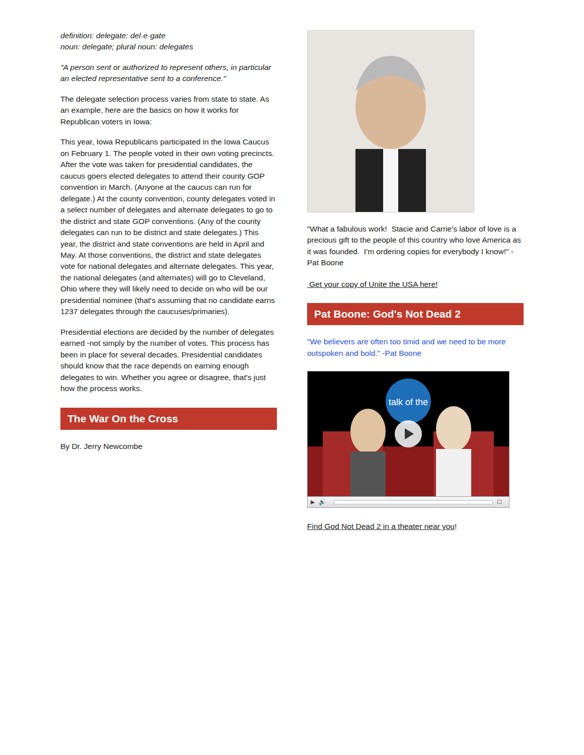definition: delegate: del·e·gate
noun: delegate; plural noun: delegates
"A person sent or authorized to represent others, in particular an elected representative sent to a conference."
The delegate selection process varies from state to state. As an example, here are the basics on how it works for Republican voters in Iowa:
This year, Iowa Republicans participated in the Iowa Caucus on February 1. The people voted in their own voting precincts. After the vote was taken for presidential candidates, the caucus goers elected delegates to attend their county GOP convention in March. (Anyone at the caucus can run for delegate.) At the county convention, county delegates voted in a select number of delegates and alternate delegates to go to the district and state GOP conventions. (Any of the county delegates can run to be district and state delegates.) This year, the district and state conventions are held in April and May. At those conventions, the district and state delegates vote for national delegates and alternate delegates. This year, the national delegates (and alternates) will go to Cleveland, Ohio where they will likely need to decide on who will be our presidential nominee (that's assuming that no candidate earns 1237 delegates through the caucuses/primaries).
Presidential elections are decided by the number of delegates earned -not simply by the number of votes. This process has been in place for several decades. Presidential candidates should know that the race depends on earning enough delegates to win. Whether you agree or disagree, that's just how the process works.
The War On the Cross
By Dr. Jerry Newcombe
"What a fabulous work! Stacie and Carrie's labor of love is a precious gift to the people of this country who love America as it was founded. I'm ordering copies for everybody I know!" -Pat Boone
Get your copy of Unite the USA here!
Pat Boone: God's Not Dead 2
"We believers are often too timid and we need to be more outspoken and bold." -Pat Boone
▶ 🔊
☐
Find God Not Dead 2 in a theater near you!